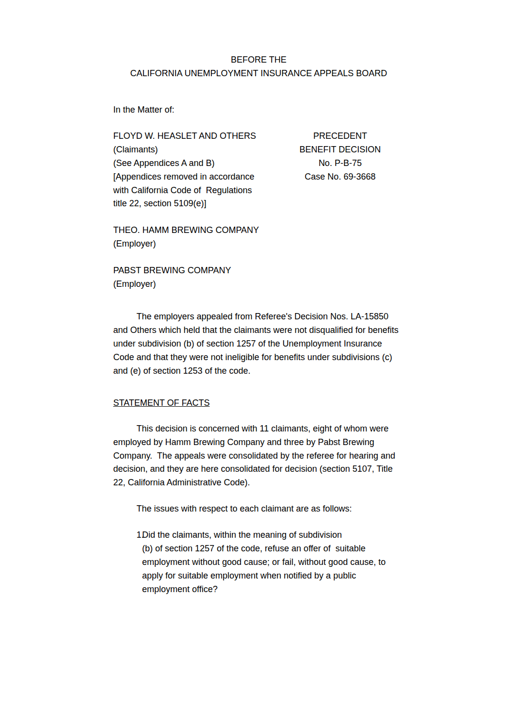BEFORE THE
CALIFORNIA UNEMPLOYMENT INSURANCE APPEALS BOARD
In the Matter of:
| FLOYD W. HEASLET AND OTHERS (Claimants) (See Appendices A and B) [Appendices removed in accordance with California Code of Regulations title 22, section 5109(e)] | PRECEDENT BENEFIT DECISION No. P-B-75 Case No. 69-3668 |
| THEO. HAMM BREWING COMPANY (Employer) | |
| PABST BREWING COMPANY (Employer) | |
The employers appealed from Referee's Decision Nos. LA-15850 and Others which held that the claimants were not disqualified for benefits under subdivision (b) of section 1257 of the Unemployment Insurance Code and that they were not ineligible for benefits under subdivisions (c) and (e) of section 1253 of the code.
STATEMENT OF FACTS
This decision is concerned with 11 claimants, eight of whom were employed by Hamm Brewing Company and three by Pabst Brewing Company. The appeals were consolidated by the referee for hearing and decision, and they are here consolidated for decision (section 5107, Title 22, California Administrative Code).
The issues with respect to each claimant are as follows:
1. Did the claimants, within the meaning of subdivision
(b) of section 1257 of the code, refuse an offer of suitable employment without good cause; or fail, without good cause, to apply for suitable employment when notified by a public employment office?